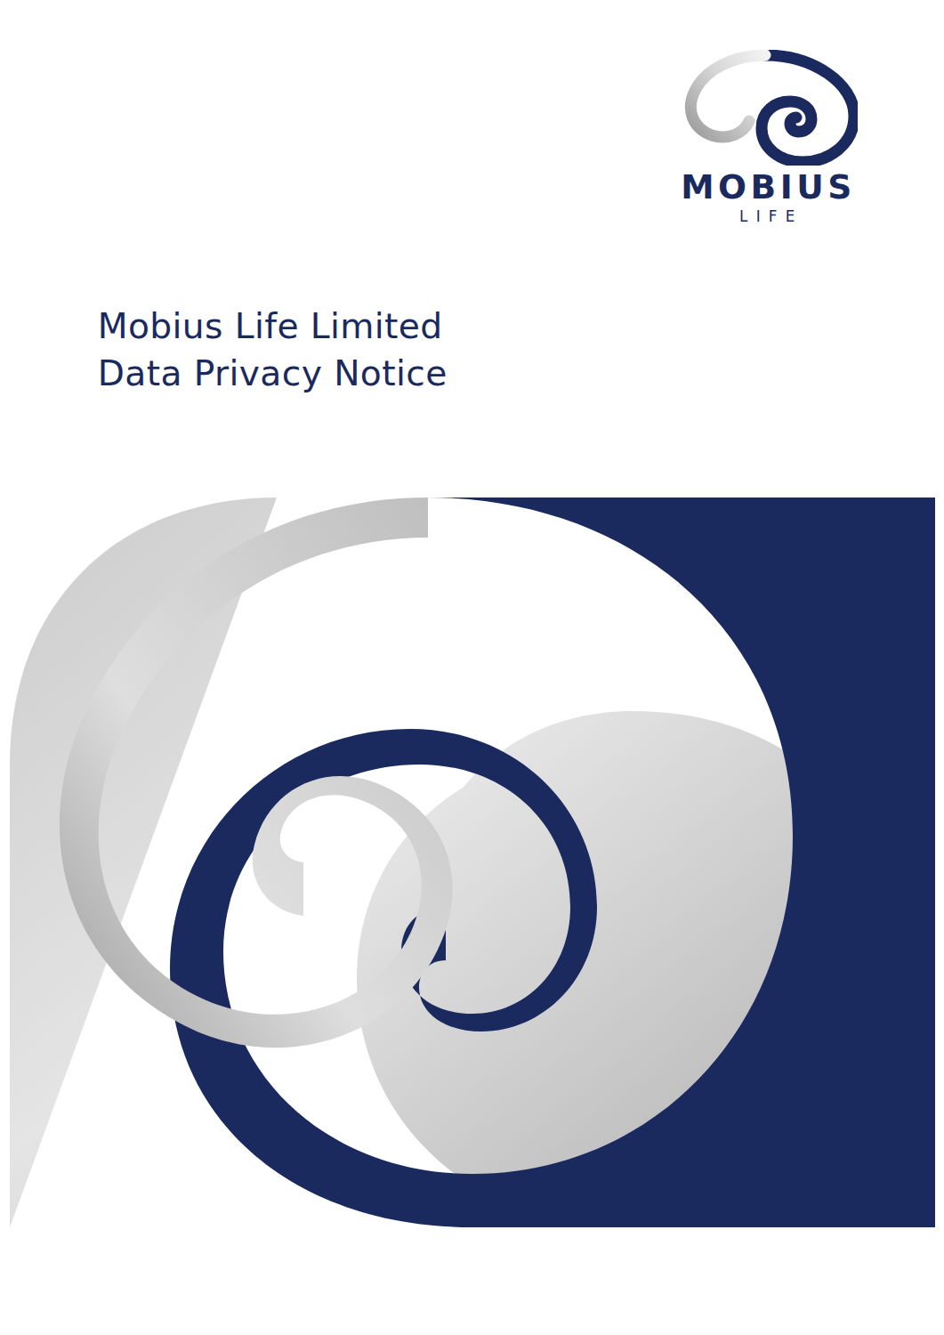MOBIUS
LIFE
Mobius Life Limited
Data Privacy Notice